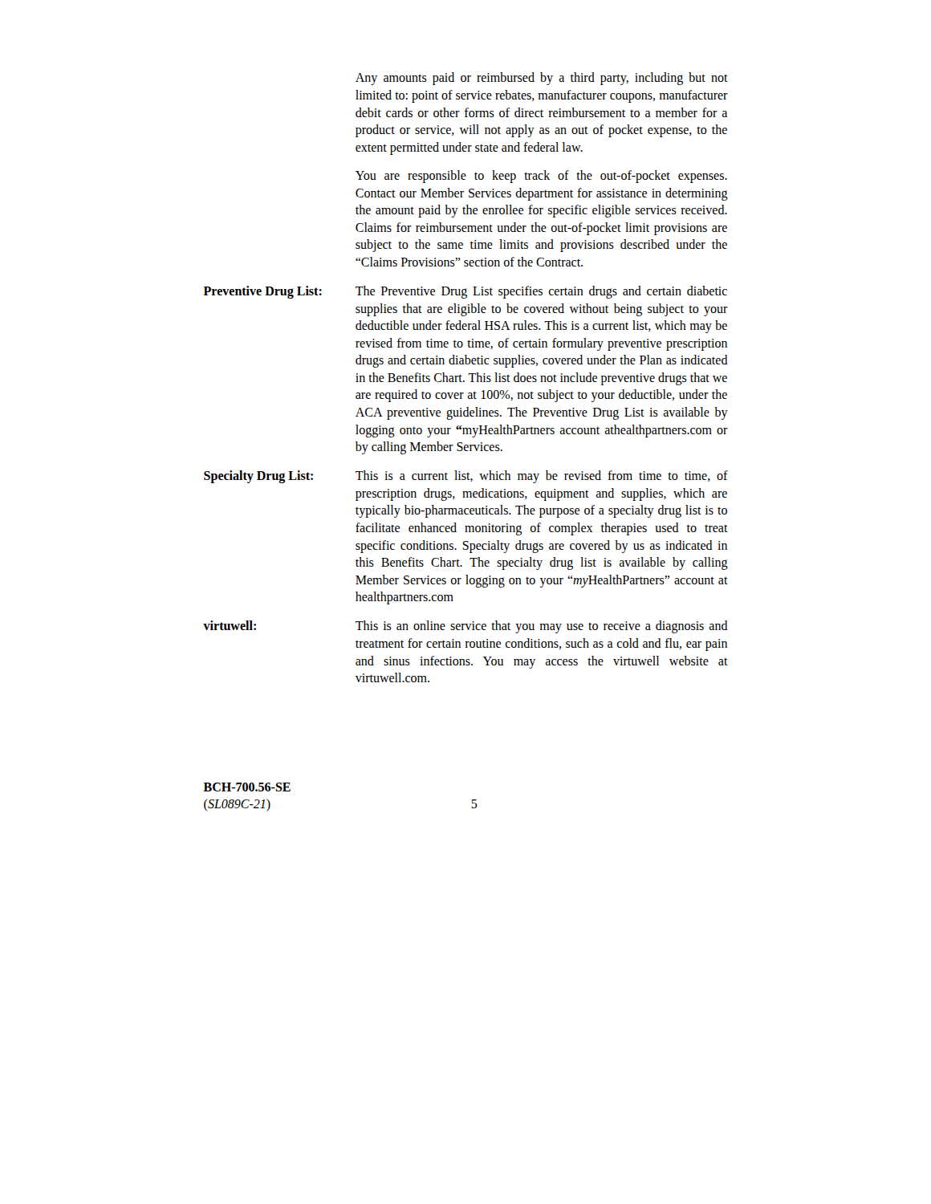Any amounts paid or reimbursed by a third party, including but not limited to: point of service rebates, manufacturer coupons, manufacturer debit cards or other forms of direct reimbursement to a member for a product or service, will not apply as an out of pocket expense, to the extent permitted under state and federal law.
You are responsible to keep track of the out-of-pocket expenses. Contact our Member Services department for assistance in determining the amount paid by the enrollee for specific eligible services received. Claims for reimbursement under the out-of-pocket limit provisions are subject to the same time limits and provisions described under the “Claims Provisions” section of the Contract.
Preventive Drug List:
The Preventive Drug List specifies certain drugs and certain diabetic supplies that are eligible to be covered without being subject to your deductible under federal HSA rules. This is a current list, which may be revised from time to time, of certain formulary preventive prescription drugs and certain diabetic supplies, covered under the Plan as indicated in the Benefits Chart. This list does not include preventive drugs that we are required to cover at 100%, not subject to your deductible, under the ACA preventive guidelines. The Preventive Drug List is available by logging onto your “myHealthPartners account athealthpartners.com or by calling Member Services.
Specialty Drug List:
This is a current list, which may be revised from time to time, of prescription drugs, medications, equipment and supplies, which are typically bio-pharmaceuticals. The purpose of a specialty drug list is to facilitate enhanced monitoring of complex therapies used to treat specific conditions. Specialty drugs are covered by us as indicated in this Benefits Chart. The specialty drug list is available by calling Member Services or logging on to your “my HealthPartners” account at healthpartners.com
virtuwell:
This is an online service that you may use to receive a diagnosis and treatment for certain routine conditions, such as a cold and flu, ear pain and sinus infections. You may access the virtuwell website at virtuwell.com.
BCH-700.56-SE
(SL089C-21)5